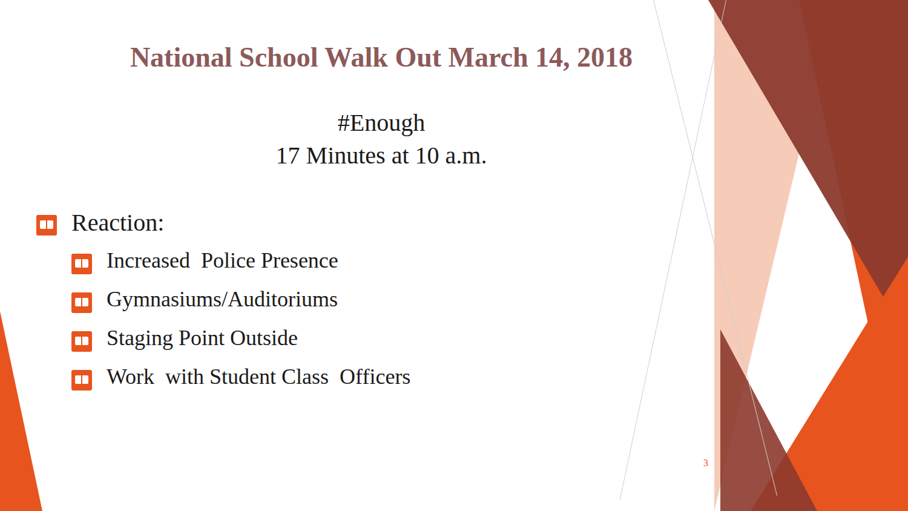National School Walk Out March 14, 2018
#Enough
17 Minutes at 10 a.m.
Reaction:
Increased Police Presence
Gymnasiums/Auditoriums
Staging Point Outside
Work with Student Class Officers
3